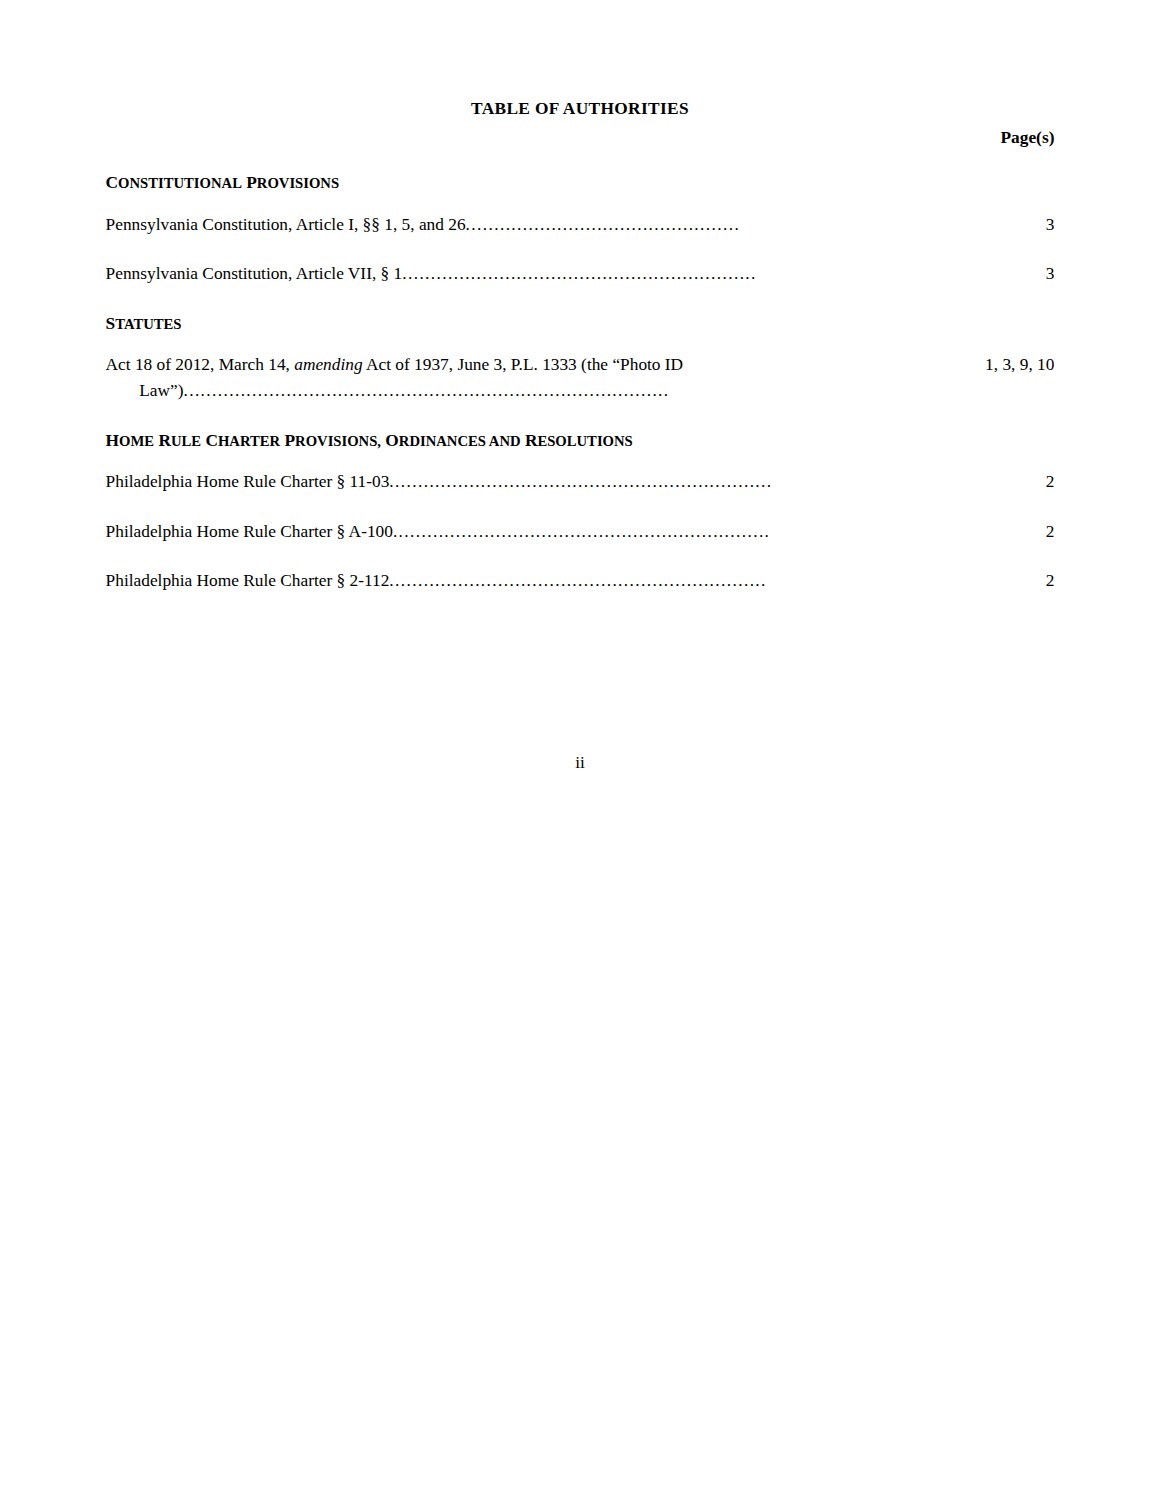TABLE OF AUTHORITIES
Page(s)
CONSTITUTIONAL PROVISIONS
3 Pennsylvania Constitution, Article I, §§ 1, 5, and 26................................................
3 Pennsylvania Constitution, Article VII, § 1..............................................................
STATUTES
1, 3, 9, 10 Act 18 of 2012, March 14, amending Act of 1937, June 3, P.L. 1333 (the “Photo ID Law”).....................................................................................
HOME RULE CHARTER PROVISIONS, ORDINANCES AND RESOLUTIONS
2 Philadelphia Home Rule Charter § 11-03...................................................................
2 Philadelphia Home Rule Charter § A-100..................................................................
2 Philadelphia Home Rule Charter § 2-112..................................................................
ii